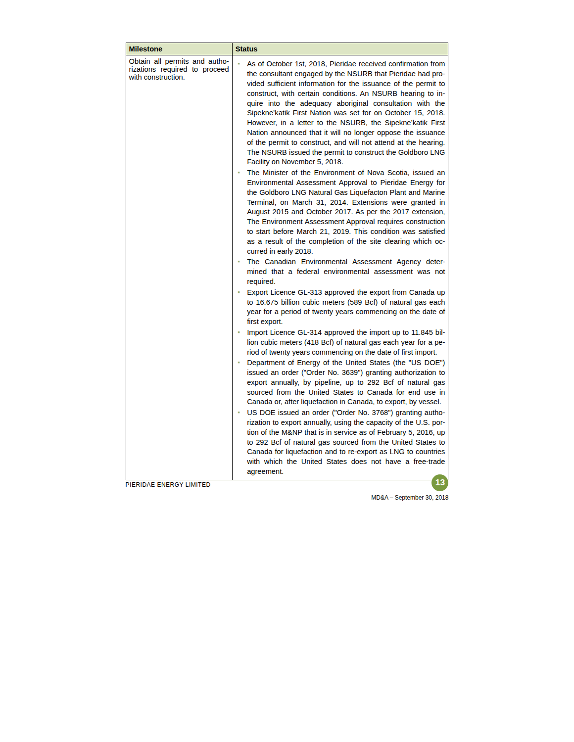| Milestone | Status |
| --- | --- |
| Obtain all permits and authorizations required to proceed with construction. | As of October 1st, 2018, Pieridae received confirmation from the consultant engaged by the NSURB that Pieridae had provided sufficient information for the issuance of the permit to construct, with certain conditions. An NSURB hearing to inquire into the adequacy aboriginal consultation with the Sipekne’katik First Nation was set for on October 15, 2018. However, in a letter to the NSURB, the Sipekne’katik First Nation announced that it will no longer oppose the issuance of the permit to construct, and will not attend at the hearing. The NSURB issued the permit to construct the Goldboro LNG Facility on November 5, 2018. The Minister of the Environment of Nova Scotia, issued an Environmental Assessment Approval to Pieridae Energy for the Goldboro LNG Natural Gas Liquefacton Plant and Marine Terminal, on March 31, 2014. Extensions were granted in August 2015 and October 2017. As per the 2017 extension, The Environment Assessment Approval requires construction to start before March 21, 2019. This condition was satisfied as a result of the completion of the site clearing which occurred in early 2018. The Canadian Environmental Assessment Agency determined that a federal environmental assessment was not required. Export Licence GL-313 approved the export from Canada up to 16.675 billion cubic meters (589 Bcf) of natural gas each year for a period of twenty years commencing on the date of first export. Import Licence GL-314 approved the import up to 11.845 billion cubic meters (418 Bcf) of natural gas each year for a period of twenty years commencing on the date of first import. Department of Energy of the United States (the "US DOE") issued an order ("Order No. 3639") granting authorization to export annually, by pipeline, up to 292 Bcf of natural gas sourced from the United States to Canada for end use in Canada or, after liquefaction in Canada, to export, by vessel. US DOE issued an order ("Order No. 3768") granting authorization to export annually, using the capacity of the U.S. portion of the M&NP that is in service as of February 5, 2016, up to 292 Bcf of natural gas sourced from the United States to Canada for liquefaction and to re-export as LNG to countries with which the United States does not have a free-trade agreement. |
PIERIDAE ENERGY LIMITED
13
MD&A – September 30, 2018